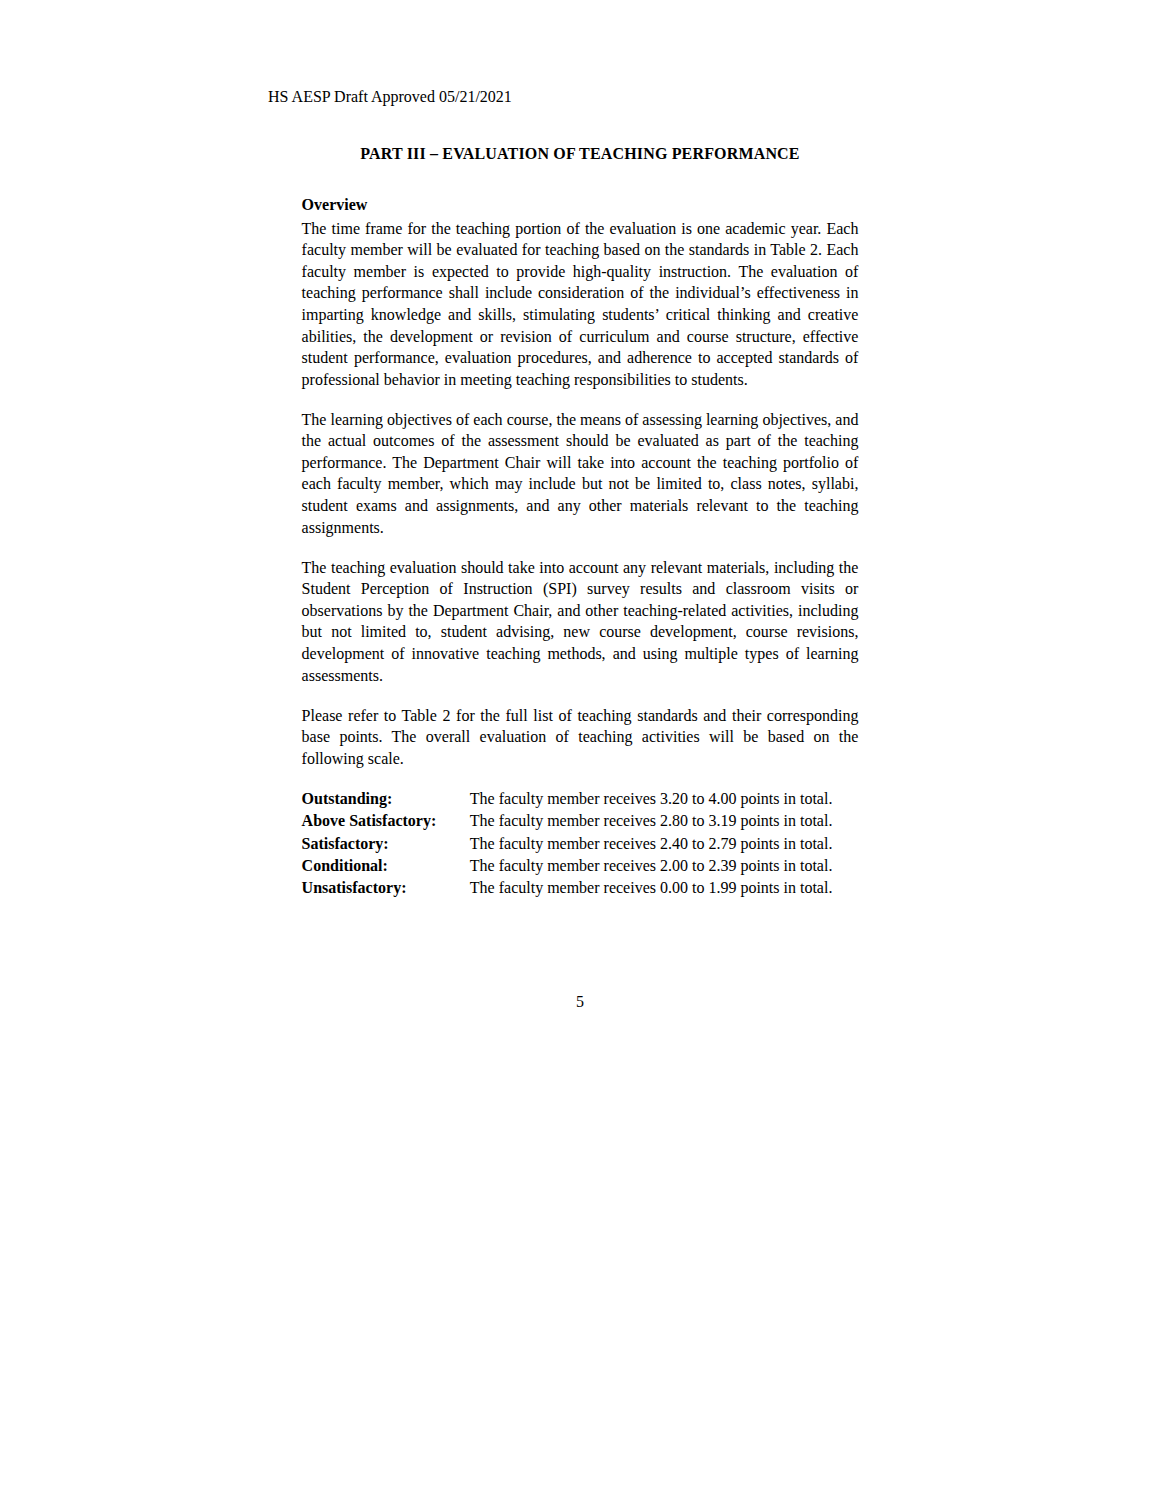HS AESP Draft Approved 05/21/2021
Part III – Evaluation of Teaching Performance
Overview
The time frame for the teaching portion of the evaluation is one academic year. Each faculty member will be evaluated for teaching based on the standards in Table 2. Each faculty member is expected to provide high-quality instruction. The evaluation of teaching performance shall include consideration of the individual’s effectiveness in imparting knowledge and skills, stimulating students’ critical thinking and creative abilities, the development or revision of curriculum and course structure, effective student performance, evaluation procedures, and adherence to accepted standards of professional behavior in meeting teaching responsibilities to students.
The learning objectives of each course, the means of assessing learning objectives, and the actual outcomes of the assessment should be evaluated as part of the teaching performance. The Department Chair will take into account the teaching portfolio of each faculty member, which may include but not be limited to, class notes, syllabi, student exams and assignments, and any other materials relevant to the teaching assignments.
The teaching evaluation should take into account any relevant materials, including the Student Perception of Instruction (SPI) survey results and classroom visits or observations by the Department Chair, and other teaching-related activities, including but not limited to, student advising, new course development, course revisions, development of innovative teaching methods, and using multiple types of learning assessments.
Please refer to Table 2 for the full list of teaching standards and their corresponding base points. The overall evaluation of teaching activities will be based on the following scale.
| Outstanding: | The faculty member receives 3.20 to 4.00 points in total. |
| Above Satisfactory: | The faculty member receives 2.80 to 3.19 points in total. |
| Satisfactory: | The faculty member receives 2.40 to 2.79 points in total. |
| Conditional: | The faculty member receives 2.00 to 2.39 points in total. |
| Unsatisfactory: | The faculty member receives 0.00 to 1.99 points in total. |
5